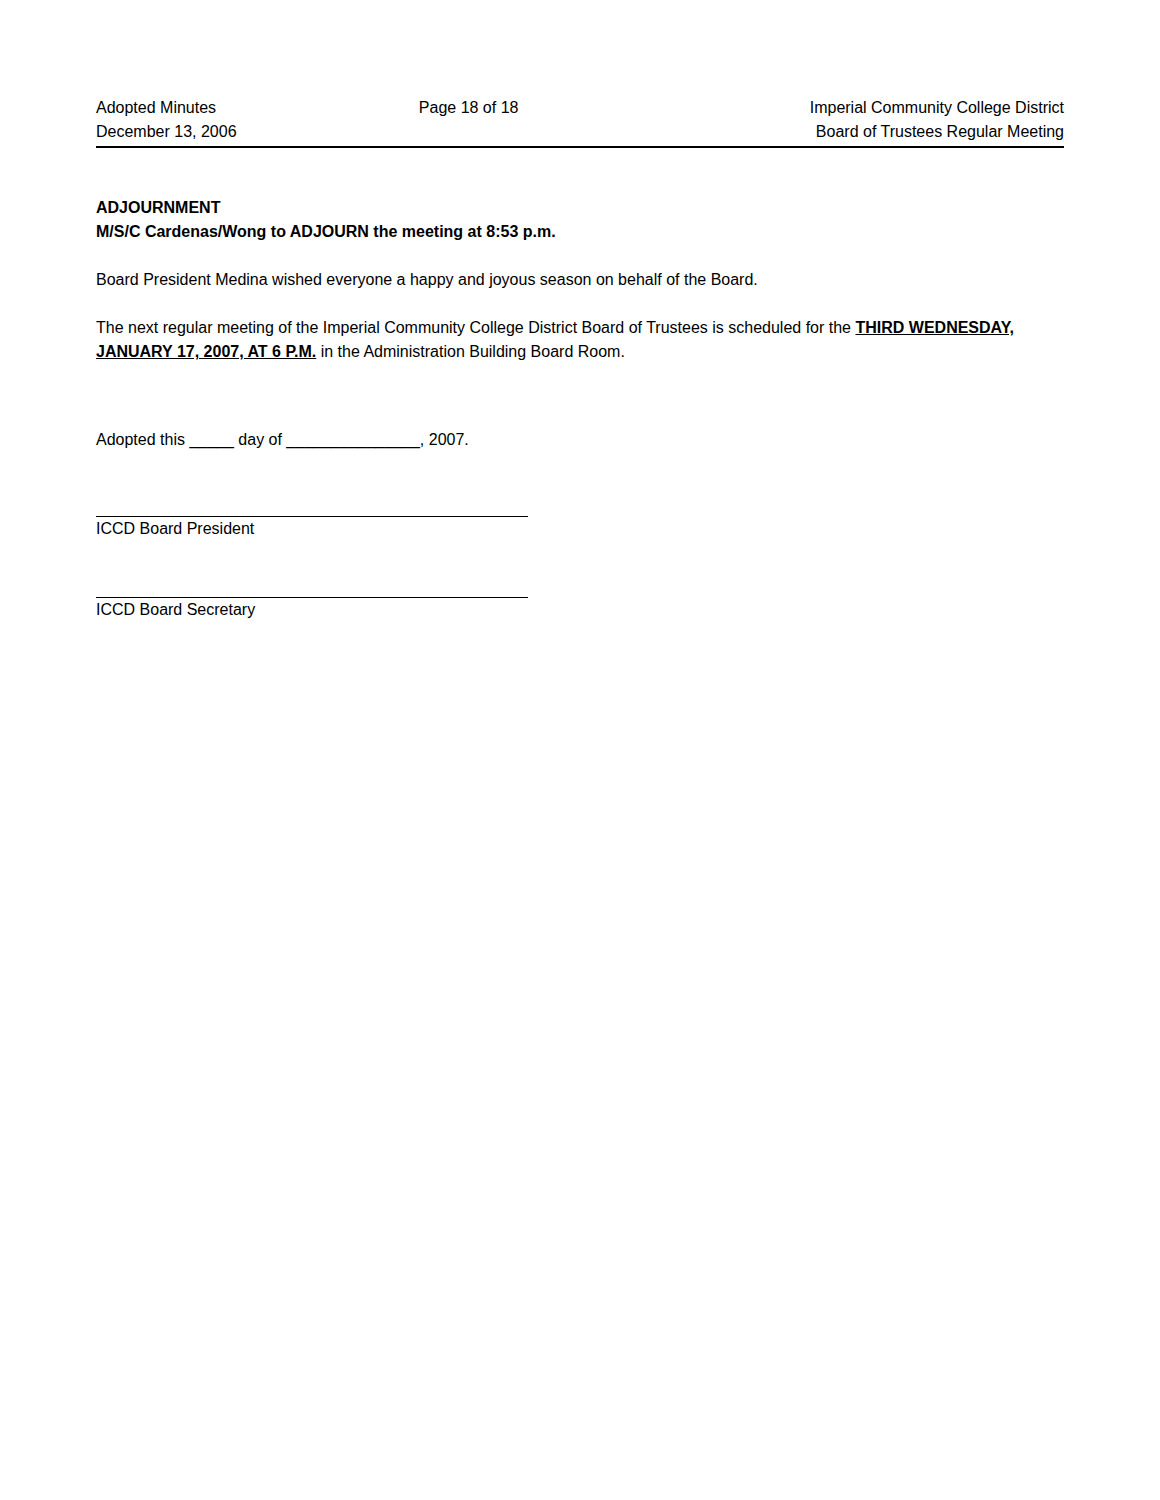| Adopted Minutes | Page 18 of 18 | Imperial Community College District |
| December 13, 2006 | | Board of Trustees Regular Meeting |
ADJOURNMENT
M/S/C Cardenas/Wong to ADJOURN the meeting at 8:53 p.m.
Board President Medina wished everyone a happy and joyous season on behalf of the Board.
The next regular meeting of the Imperial Community College District Board of Trustees is scheduled for the THIRD WEDNESDAY, JANUARY 17, 2007, AT 6 P.M. in the Administration Building Board Room.
Adopted this _____ day of _______________, 2007.
ICCD Board President
ICCD Board Secretary